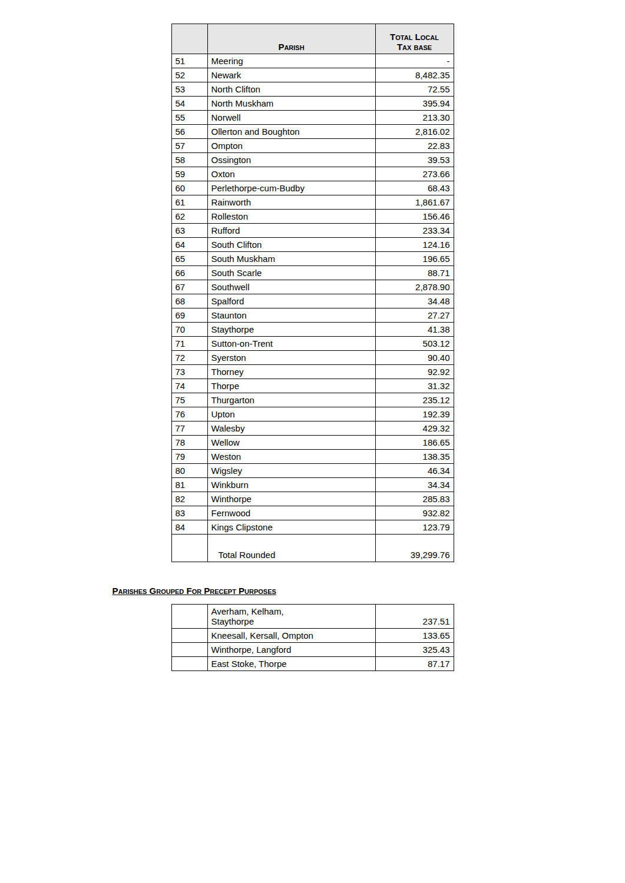| | Parish | Total Local Tax base |
| --- | --- | --- |
| 51 | Meering | - |
| 52 | Newark | 8,482.35 |
| 53 | North Clifton | 72.55 |
| 54 | North Muskham | 395.94 |
| 55 | Norwell | 213.30 |
| 56 | Ollerton and Boughton | 2,816.02 |
| 57 | Ompton | 22.83 |
| 58 | Ossington | 39.53 |
| 59 | Oxton | 273.66 |
| 60 | Perlethorpe-cum-Budby | 68.43 |
| 61 | Rainworth | 1,861.67 |
| 62 | Rolleston | 156.46 |
| 63 | Rufford | 233.34 |
| 64 | South Clifton | 124.16 |
| 65 | South Muskham | 196.65 |
| 66 | South Scarle | 88.71 |
| 67 | Southwell | 2,878.90 |
| 68 | Spalford | 34.48 |
| 69 | Staunton | 27.27 |
| 70 | Staythorpe | 41.38 |
| 71 | Sutton-on-Trent | 503.12 |
| 72 | Syerston | 90.40 |
| 73 | Thorney | 92.92 |
| 74 | Thorpe | 31.32 |
| 75 | Thurgarton | 235.12 |
| 76 | Upton | 192.39 |
| 77 | Walesby | 429.32 |
| 78 | Wellow | 186.65 |
| 79 | Weston | 138.35 |
| 80 | Wigsley | 46.34 |
| 81 | Winkburn | 34.34 |
| 82 | Winthorpe | 285.83 |
| 83 | Fernwood | 932.82 |
| 84 | Kings Clipstone | 123.79 |
| | Total Rounded | 39,299.76 |
Parishes Grouped For Precept Purposes
| | Averham, Kelham, Staythorpe | 237.51 |
| | Kneesall, Kersall, Ompton | 133.65 |
| | Winthorpe, Langford | 325.43 |
| | East Stoke, Thorpe | 87.17 |